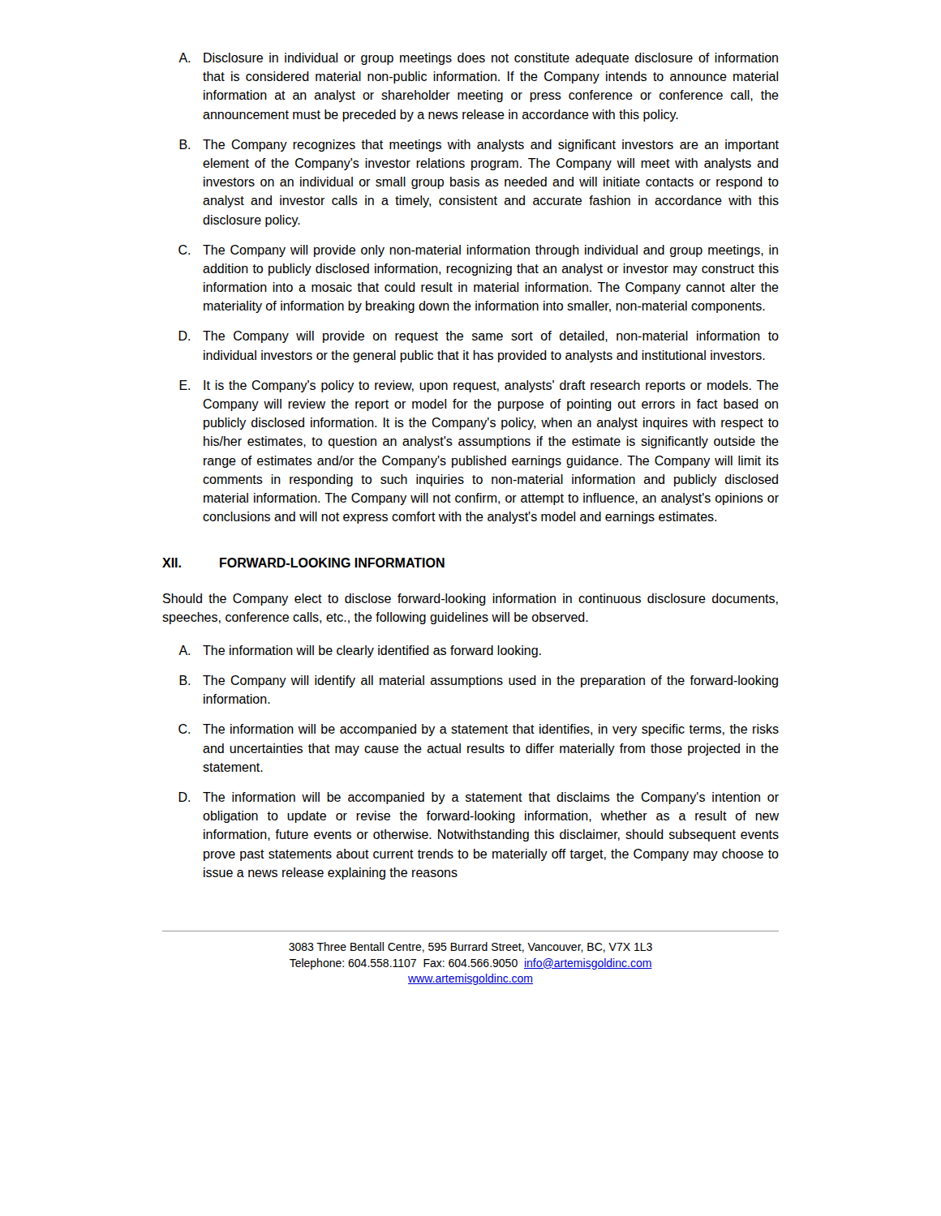Disclosure in individual or group meetings does not constitute adequate disclosure of information that is considered material non-public information. If the Company intends to announce material information at an analyst or shareholder meeting or press conference or conference call, the announcement must be preceded by a news release in accordance with this policy.
The Company recognizes that meetings with analysts and significant investors are an important element of the Company's investor relations program. The Company will meet with analysts and investors on an individual or small group basis as needed and will initiate contacts or respond to analyst and investor calls in a timely, consistent and accurate fashion in accordance with this disclosure policy.
The Company will provide only non-material information through individual and group meetings, in addition to publicly disclosed information, recognizing that an analyst or investor may construct this information into a mosaic that could result in material information. The Company cannot alter the materiality of information by breaking down the information into smaller, non-material components.
The Company will provide on request the same sort of detailed, non-material information to individual investors or the general public that it has provided to analysts and institutional investors.
It is the Company's policy to review, upon request, analysts' draft research reports or models. The Company will review the report or model for the purpose of pointing out errors in fact based on publicly disclosed information. It is the Company's policy, when an analyst inquires with respect to his/her estimates, to question an analyst's assumptions if the estimate is significantly outside the range of estimates and/or the Company's published earnings guidance. The Company will limit its comments in responding to such inquiries to non-material information and publicly disclosed material information. The Company will not confirm, or attempt to influence, an analyst's opinions or conclusions and will not express comfort with the analyst's model and earnings estimates.
XII. FORWARD-LOOKING INFORMATION
Should the Company elect to disclose forward-looking information in continuous disclosure documents, speeches, conference calls, etc., the following guidelines will be observed.
The information will be clearly identified as forward looking.
The Company will identify all material assumptions used in the preparation of the forward-looking information.
The information will be accompanied by a statement that identifies, in very specific terms, the risks and uncertainties that may cause the actual results to differ materially from those projected in the statement.
The information will be accompanied by a statement that disclaims the Company's intention or obligation to update or revise the forward-looking information, whether as a result of new information, future events or otherwise. Notwithstanding this disclaimer, should subsequent events prove past statements about current trends to be materially off target, the Company may choose to issue a news release explaining the reasons
3083 Three Bentall Centre, 595 Burrard Street, Vancouver, BC, V7X 1L3
Telephone: 604.558.1107 Fax: 604.566.9050 info@artemisgoldinc.com
www.artemisgoldinc.com